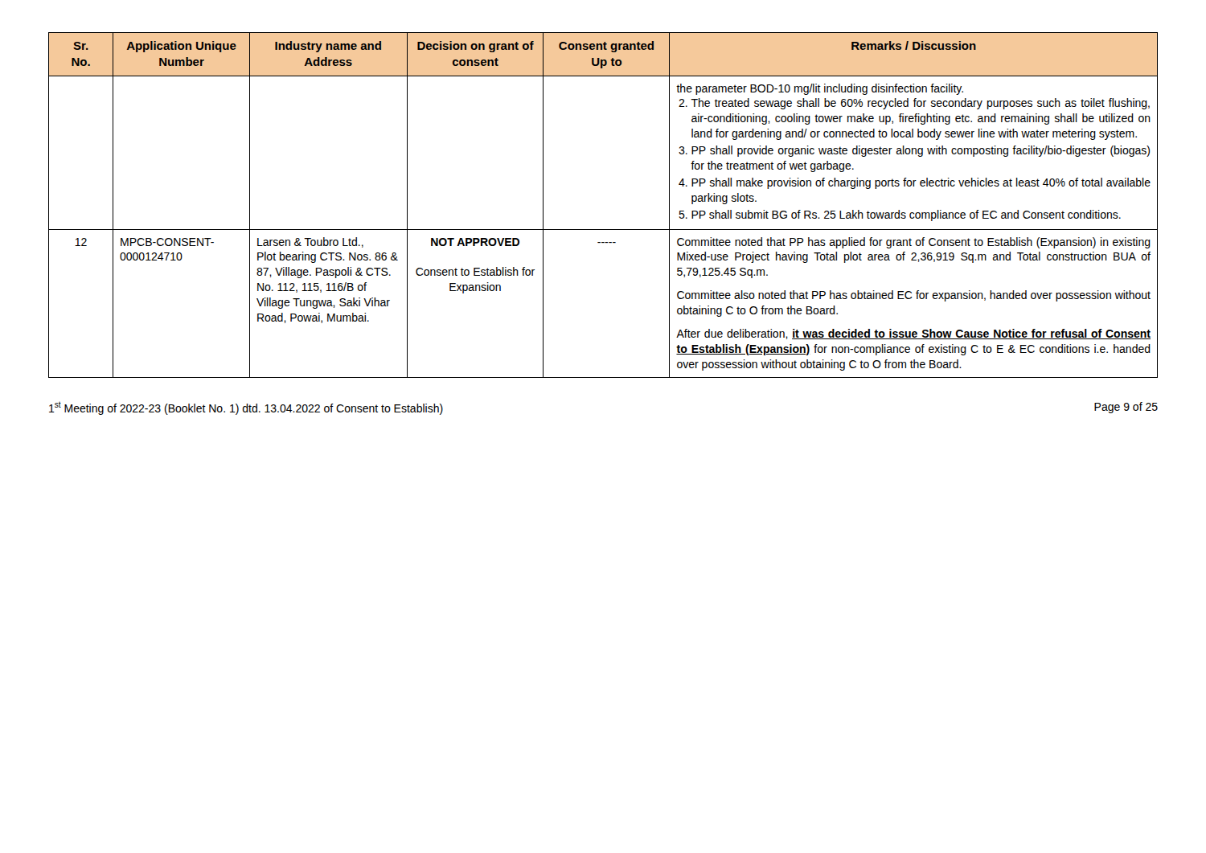| Sr. No. | Application Unique Number | Industry name and Address | Decision on grant of consent | Consent granted Up to | Remarks / Discussion |
| --- | --- | --- | --- | --- | --- |
| | | | | | the parameter BOD-10 mg/lit including disinfection facility. The treated sewage shall be 60% recycled for secondary purposes such as toilet flushing, air-conditioning, cooling tower make up, firefighting etc. and remaining shall be utilized on land for gardening and/ or connected to local body sewer line with water metering system. PP shall provide organic waste digester along with composting facility/bio-digester (biogas) for the treatment of wet garbage. PP shall make provision of charging ports for electric vehicles at least 40% of total available parking slots. PP shall submit BG of Rs. 25 Lakh towards compliance of EC and Consent conditions. |
| 12 | MPCB-CONSENT-0000124710 | Larsen & Toubro Ltd., Plot bearing CTS. Nos. 86 & 87, Village. Paspoli & CTS. No. 112, 115, 116/B of Village Tungwa, Saki Vihar Road, Powai, Mumbai. | NOT APPROVED Consent to Establish for Expansion | ----- | Committee noted that PP has applied for grant of Consent to Establish (Expansion) in existing Mixed-use Project having Total plot area of 2,36,919 Sq.m and Total construction BUA of 5,79,125.45 Sq.m. Committee also noted that PP has obtained EC for expansion, handed over possession without obtaining C to O from the Board. After due deliberation, it was decided to issue Show Cause Notice for refusal of Consent to Establish (Expansion) for non-compliance of existing C to E & EC conditions i.e. handed over possession without obtaining C to O from the Board. |
1st Meeting of 2022-23 (Booklet No. 1) dtd. 13.04.2022 of Consent to Establish)
Page 9 of 25